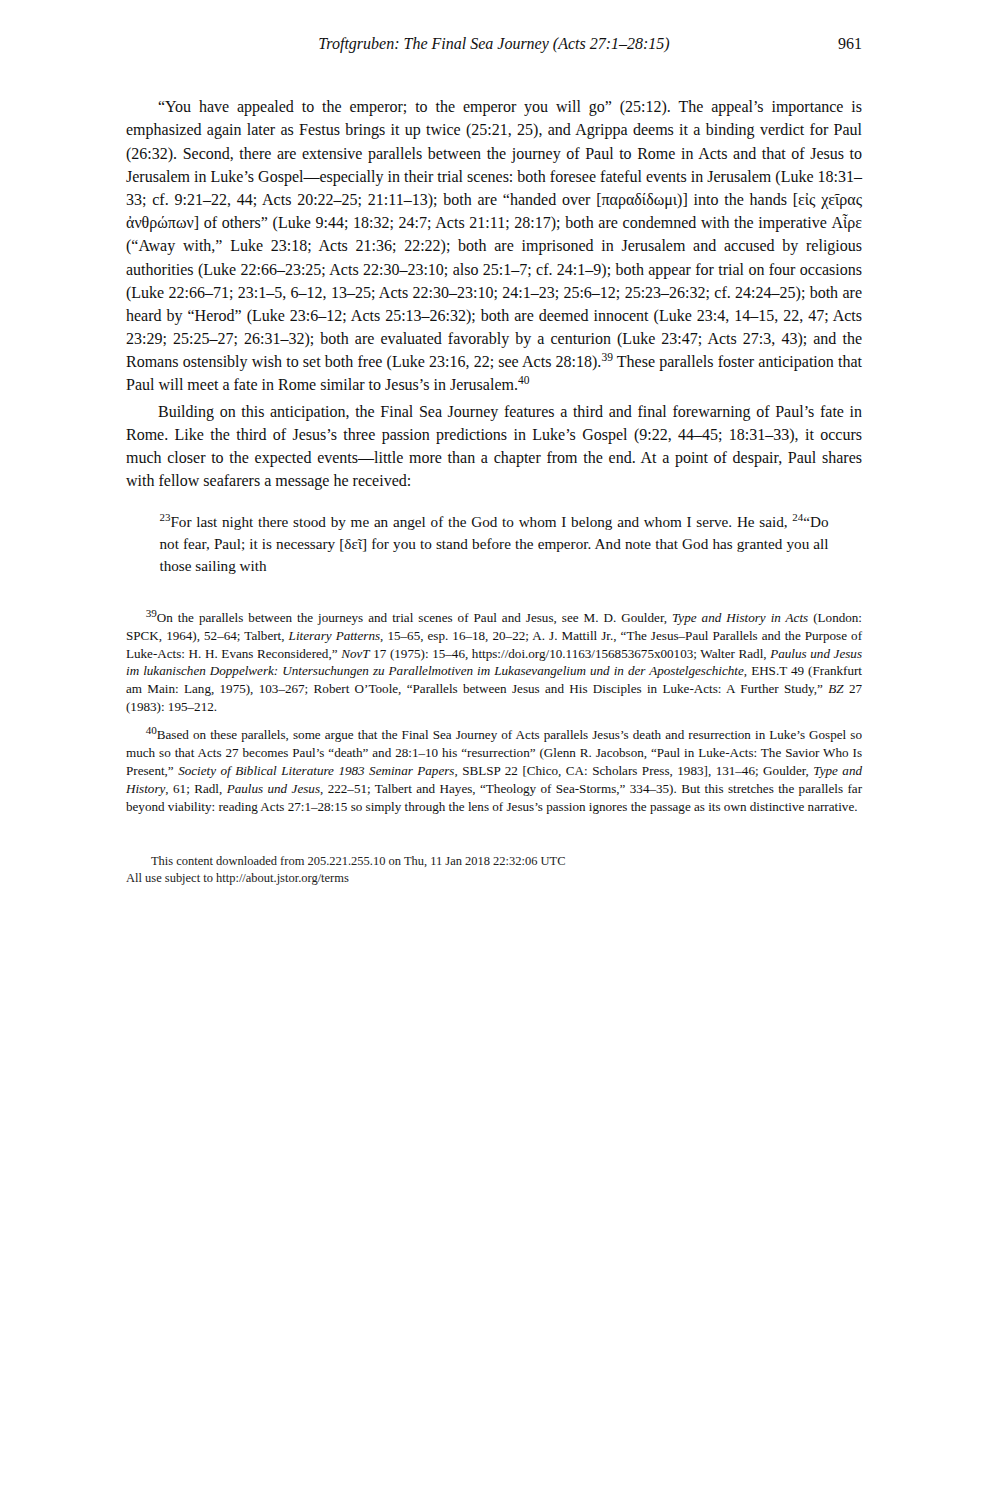Troftgruben: The Final Sea Journey (Acts 27:1–28:15) 961
“You have appealed to the emperor; to the emperor you will go” (25:12). The appeal’s importance is emphasized again later as Festus brings it up twice (25:21, 25), and Agrippa deems it a binding verdict for Paul (26:32). Second, there are extensive parallels between the journey of Paul to Rome in Acts and that of Jesus to Jerusalem in Luke’s Gospel—especially in their trial scenes: both foresee fateful events in Jerusalem (Luke 18:31–33; cf. 9:21–22, 44; Acts 20:22–25; 21:11–13); both are “handed over [παραδίδωμι)] into the hands [εἰς χεῖρας ἀνθρώπων] of others” (Luke 9:44; 18:32; 24:7; Acts 21:11; 28:17); both are condemned with the imperative Αἶρε (“Away with,” Luke 23:18; Acts 21:36; 22:22); both are imprisoned in Jerusalem and accused by religious authorities (Luke 22:66–23:25; Acts 22:30–23:10; also 25:1–7; cf. 24:1–9); both appear for trial on four occasions (Luke 22:66–71; 23:1–5, 6–12, 13–25; Acts 22:30–23:10; 24:1–23; 25:6–12; 25:23–26:32; cf. 24:24–25); both are heard by “Herod” (Luke 23:6–12; Acts 25:13–26:32); both are deemed innocent (Luke 23:4, 14–15, 22, 47; Acts 23:29; 25:25–27; 26:31–32); both are evaluated favorably by a centurion (Luke 23:47; Acts 27:3, 43); and the Romans ostensibly wish to set both free (Luke 23:16, 22; see Acts 28:18).39 These parallels foster anticipation that Paul will meet a fate in Rome similar to Jesus’s in Jerusalem.40
Building on this anticipation, the Final Sea Journey features a third and final forewarning of Paul’s fate in Rome. Like the third of Jesus’s three passion predictions in Luke’s Gospel (9:22, 44–45; 18:31–33), it occurs much closer to the expected events—little more than a chapter from the end. At a point of despair, Paul shares with fellow seafarers a message he received:
23For last night there stood by me an angel of the God to whom I belong and whom I serve. He said, 24“Do not fear, Paul; it is necessary [δεῖ] for you to stand before the emperor. And note that God has granted you all those sailing with
39 On the parallels between the journeys and trial scenes of Paul and Jesus, see M. D. Goulder, Type and History in Acts (London: SPCK, 1964), 52–64; Talbert, Literary Patterns, 15–65, esp. 16–18, 20–22; A. J. Mattill Jr., “The Jesus–Paul Parallels and the Purpose of Luke-Acts: H. H. Evans Reconsidered,” NovT 17 (1975): 15–46, https://doi.org/10.1163/156853675x00103; Walter Radl, Paulus und Jesus im lukanischen Doppelwerk: Untersuchungen zu Parallelmotiven im Lukasevangelium und in der Apostelgeschichte, EHS.T 49 (Frankfurt am Main: Lang, 1975), 103–267; Robert O’Toole, “Parallels between Jesus and His Disciples in Luke-Acts: A Further Study,” BZ 27 (1983): 195–212.
40 Based on these parallels, some argue that the Final Sea Journey of Acts parallels Jesus’s death and resurrection in Luke’s Gospel so much so that Acts 27 becomes Paul’s “death” and 28:1–10 his “resurrection” (Glenn R. Jacobson, “Paul in Luke-Acts: The Savior Who Is Present,” Society of Biblical Literature 1983 Seminar Papers, SBLSP 22 [Chico, CA: Scholars Press, 1983], 131–46; Goulder, Type and History, 61; Radl, Paulus und Jesus, 222–51; Talbert and Hayes, “Theology of Sea-Storms,” 334–35). But this stretches the parallels far beyond viability: reading Acts 27:1–28:15 so simply through the lens of Jesus’s passion ignores the passage as its own distinctive narrative.
This content downloaded from 205.221.255.10 on Thu, 11 Jan 2018 22:32:06 UTC
All use subject to http://about.jstor.org/terms